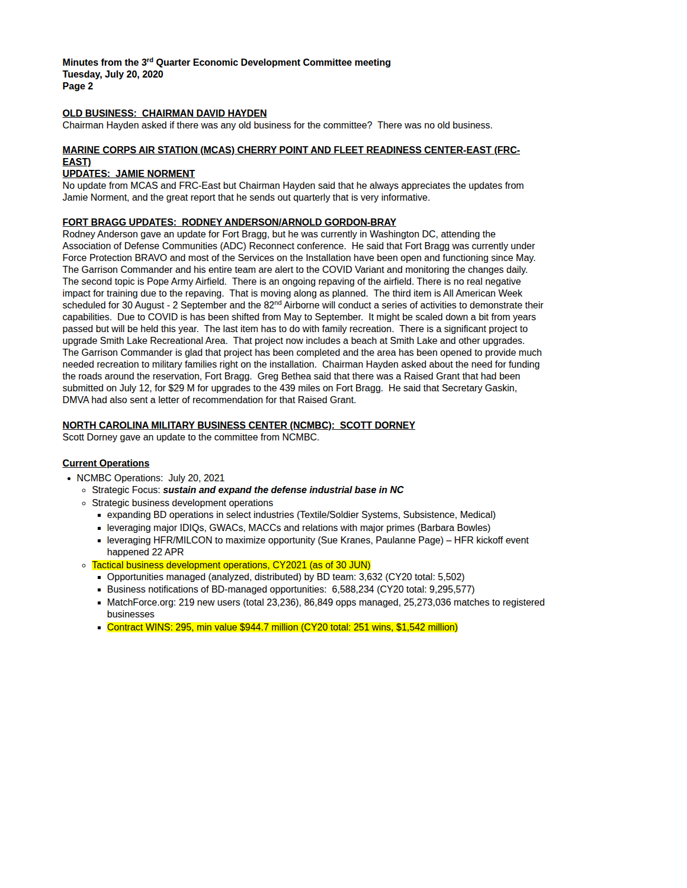Minutes from the 3rd Quarter Economic Development Committee meeting
Tuesday, July 20, 2020
Page 2
OLD BUSINESS: CHAIRMAN DAVID HAYDEN
Chairman Hayden asked if there was any old business for the committee? There was no old business.
MARINE CORPS AIR STATION (MCAS) CHERRY POINT AND FLEET READINESS CENTER-EAST (FRC-EAST)
UPDATES: JAMIE NORMENT
No update from MCAS and FRC-East but Chairman Hayden said that he always appreciates the updates from Jamie Norment, and the great report that he sends out quarterly that is very informative.
FORT BRAGG UPDATES: RODNEY ANDERSON/ARNOLD GORDON-BRAY
Rodney Anderson gave an update for Fort Bragg, but he was currently in Washington DC, attending the Association of Defense Communities (ADC) Reconnect conference. He said that Fort Bragg was currently under Force Protection BRAVO and most of the Services on the Installation have been open and functioning since May. The Garrison Commander and his entire team are alert to the COVID Variant and monitoring the changes daily. The second topic is Pope Army Airfield. There is an ongoing repaving of the airfield. There is no real negative impact for training due to the repaving. That is moving along as planned. The third item is All American Week scheduled for 30 August - 2 September and the 82nd Airborne will conduct a series of activities to demonstrate their capabilities. Due to COVID is has been shifted from May to September. It might be scaled down a bit from years passed but will be held this year. The last item has to do with family recreation. There is a significant project to upgrade Smith Lake Recreational Area. That project now includes a beach at Smith Lake and other upgrades. The Garrison Commander is glad that project has been completed and the area has been opened to provide much needed recreation to military families right on the installation. Chairman Hayden asked about the need for funding the roads around the reservation, Fort Bragg. Greg Bethea said that there was a Raised Grant that had been submitted on July 12, for $29 M for upgrades to the 439 miles on Fort Bragg. He said that Secretary Gaskin, DMVA had also sent a letter of recommendation for that Raised Grant.
NORTH CAROLINA MILITARY BUSINESS CENTER (NCMBC): SCOTT DORNEY
Scott Dorney gave an update to the committee from NCMBC.
Current Operations
NCMBC Operations: July 20, 2021
Strategic Focus: sustain and expand the defense industrial base in NC
Strategic business development operations
expanding BD operations in select industries (Textile/Soldier Systems, Subsistence, Medical)
leveraging major IDIQs, GWACs, MACCs and relations with major primes (Barbara Bowles)
leveraging HFR/MILCON to maximize opportunity (Sue Kranes, Paulanne Page) – HFR kickoff event happened 22 APR
Tactical business development operations, CY2021 (as of 30 JUN)
Opportunities managed (analyzed, distributed) by BD team: 3,632 (CY20 total: 5,502)
Business notifications of BD-managed opportunities: 6,588,234 (CY20 total: 9,295,577)
MatchForce.org: 219 new users (total 23,236), 86,849 opps managed, 25,273,036 matches to registered businesses
Contract WINS: 295, min value $944.7 million (CY20 total: 251 wins, $1,542 million)